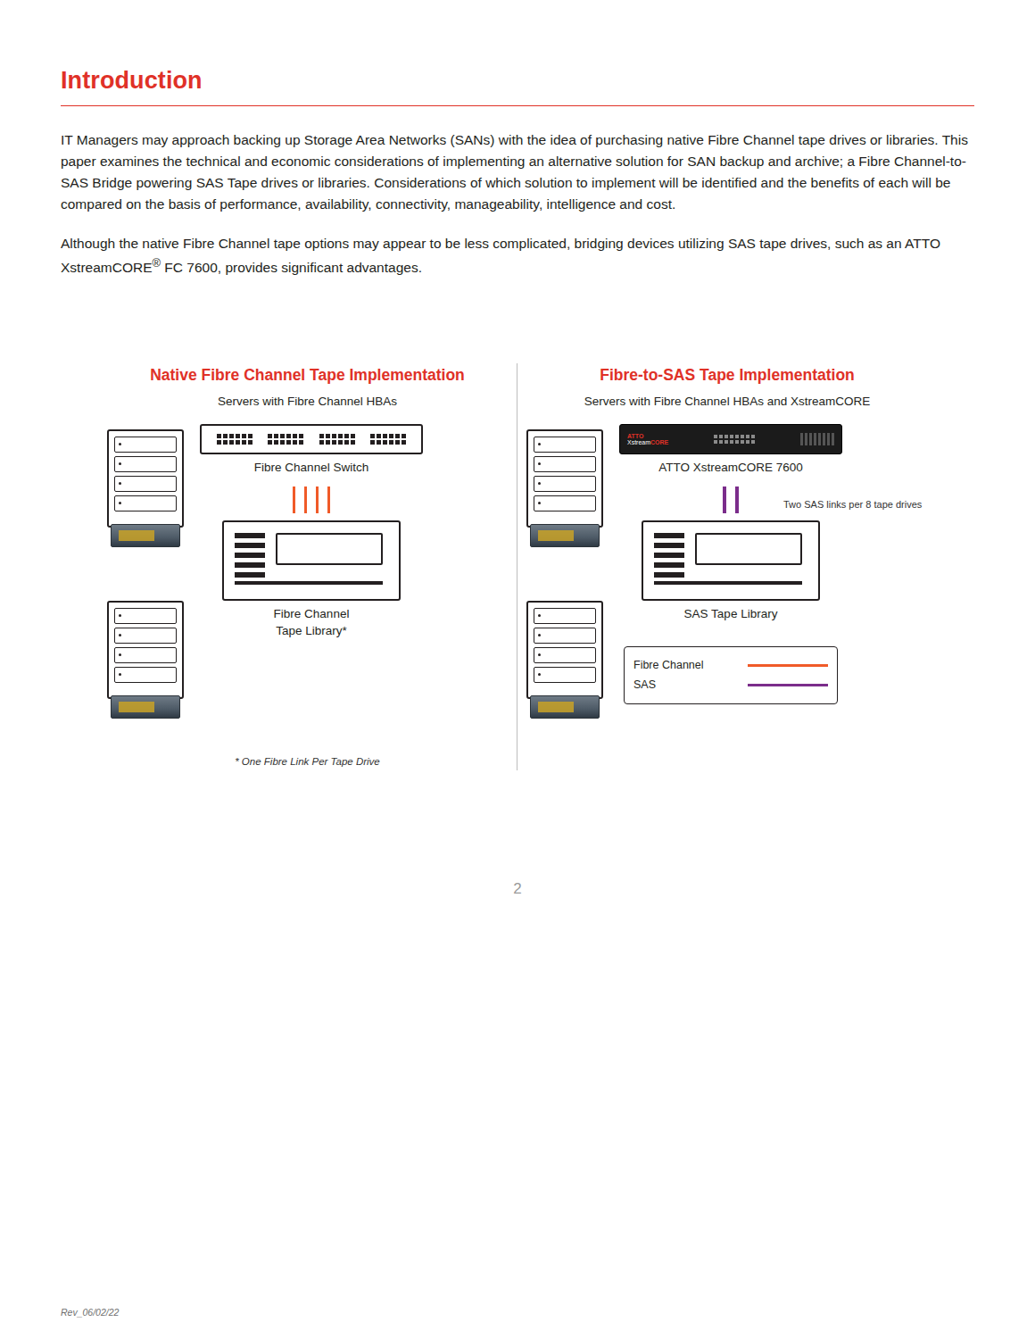Introduction
IT Managers may approach backing up Storage Area Networks (SANs) with the idea of purchasing native Fibre Channel tape drives or libraries. This paper examines the technical and economic considerations of implementing an alternative solution for SAN backup and archive; a Fibre Channel-to-SAS Bridge powering SAS Tape drives or libraries. Considerations of which solution to implement will be identified and the benefits of each will be compared on the basis of performance, availability, connectivity, manageability, intelligence and cost.
Although the native Fibre Channel tape options may appear to be less complicated, bridging devices utilizing SAS tape drives, such as an ATTO XstreamCORE® FC 7600, provides significant advantages.
Native Fibre Channel Tape Implementation
Servers with Fibre Channel HBAs
Fibre Channel Switch
Fibre Channel
Tape Library*
* One Fibre Link Per Tape Drive
Fibre-to-SAS Tape Implementation
Servers with Fibre Channel HBAs and XstreamCORE
ATTO
XstreamCORE
ATTO XstreamCORE 7600
SAS Tape Library
Fibre Channel
SAS
Two SAS links per 8 tape drives
2
Rev_06/02/22